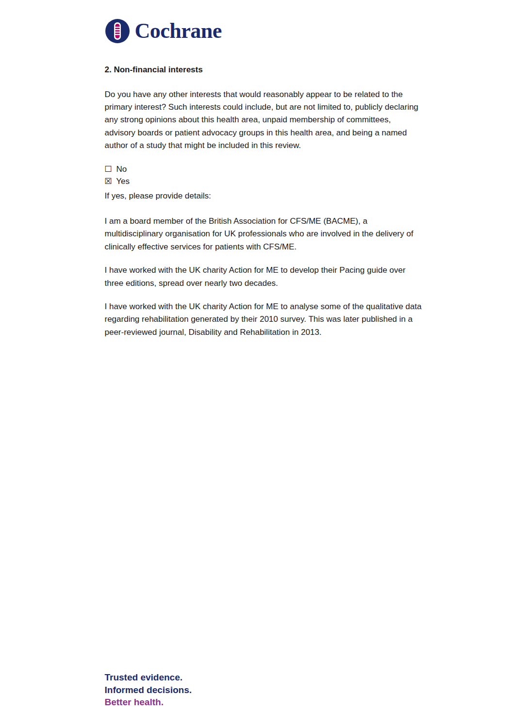Cochrane
2. Non-financial interests
Do you have any other interests that would reasonably appear to be related to the primary interest? Such interests could include, but are not limited to, publicly declaring any strong opinions about this health area, unpaid membership of committees, advisory boards or patient advocacy groups in this health area, and being a named author of a study that might be included in this review.
☐ No
☒ Yes
If yes, please provide details:
I am a board member of the British Association for CFS/ME (BACME), a multidisciplinary organisation for UK professionals who are involved in the delivery of clinically effective services for patients with CFS/ME.
I have worked with the UK charity Action for ME to develop their Pacing guide over three editions, spread over nearly two decades.
I have worked with the UK charity Action for ME to analyse some of the qualitative data regarding rehabilitation generated by their 2010 survey. This was later published in a peer-reviewed journal, Disability and Rehabilitation in 2013.
Trusted evidence.
Informed decisions.
Better health.